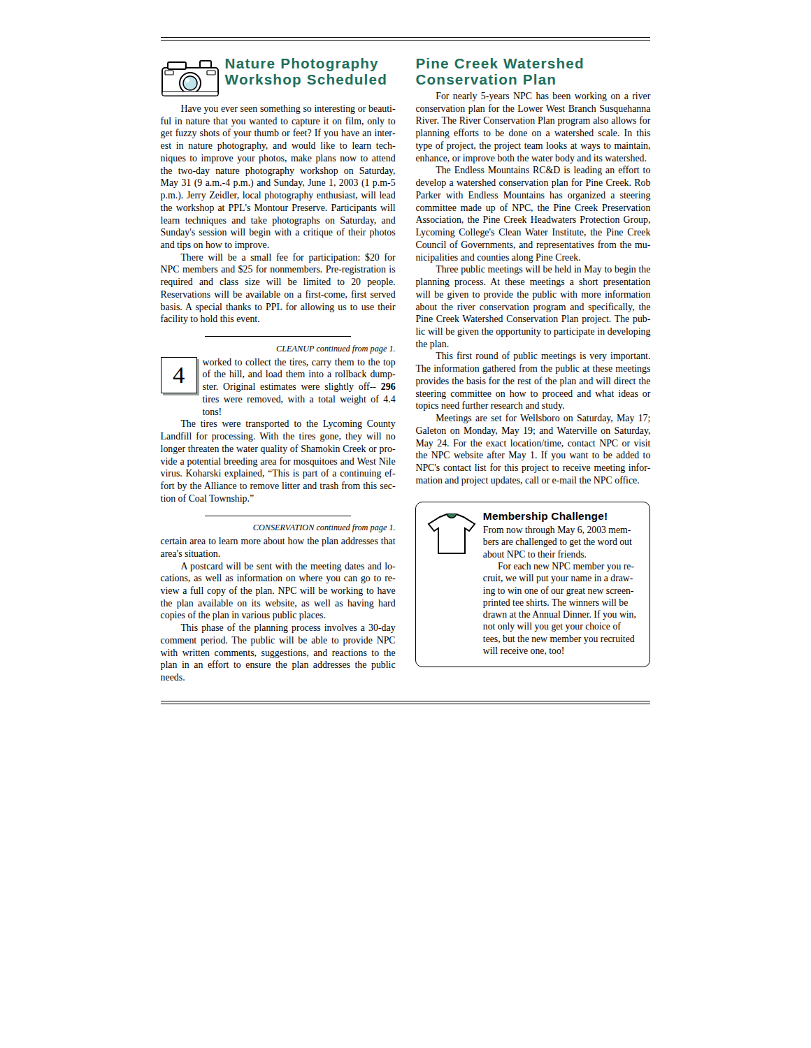Nature Photography
Workshop Scheduled
Have you ever seen something so interesting or beautiful in nature that you wanted to capture it on film, only to get fuzzy shots of your thumb or feet? If you have an interest in nature photography, and would like to learn techniques to improve your photos, make plans now to attend the two-day nature photography workshop on Saturday, May 31 (9 a.m.-4 p.m.) and Sunday, June 1, 2003 (1 p.m-5 p.m.). Jerry Zeidler, local photography enthusiast, will lead the workshop at PPL's Montour Preserve. Participants will learn techniques and take photographs on Saturday, and Sunday's session will begin with a critique of their photos and tips on how to improve.
There will be a small fee for participation: $20 for NPC members and $25 for nonmembers. Pre-registration is required and class size will be limited to 20 people. Reservations will be available on a first-come, first served basis. A special thanks to PPL for allowing us to use their facility to hold this event.
CLEANUP continued from page 1.
4
worked to collect the tires, carry them to the top of the hill, and load them into a rollback dumpster. Original estimates were slightly off-- 296 tires were removed, with a total weight of 4.4 tons!
The tires were transported to the Lycoming County Landfill for processing. With the tires gone, they will no longer threaten the water quality of Shamokin Creek or provide a potential breeding area for mosquitoes and West Nile virus. Koharski explained, “This is part of a continuing effort by the Alliance to remove litter and trash from this section of Coal Township.”
CONSERVATION continued from page 1.
certain area to learn more about how the plan addresses that area's situation.
A postcard will be sent with the meeting dates and locations, as well as information on where you can go to review a full copy of the plan. NPC will be working to have the plan available on its website, as well as having hard copies of the plan in various public places.
This phase of the planning process involves a 30-day comment period. The public will be able to provide NPC with written comments, suggestions, and reactions to the plan in an effort to ensure the plan addresses the public needs.
Pine Creek Watershed
Conservation Plan
For nearly 5-years NPC has been working on a river conservation plan for the Lower West Branch Susquehanna River. The River Conservation Plan program also allows for planning efforts to be done on a watershed scale. In this type of project, the project team looks at ways to maintain, enhance, or improve both the water body and its watershed.
The Endless Mountains RC&D is leading an effort to develop a watershed conservation plan for Pine Creek. Rob Parker with Endless Mountains has organized a steering committee made up of NPC, the Pine Creek Preservation Association, the Pine Creek Headwaters Protection Group, Lycoming College's Clean Water Institute, the Pine Creek Council of Governments, and representatives from the municipalities and counties along Pine Creek.
Three public meetings will be held in May to begin the planning process. At these meetings a short presentation will be given to provide the public with more information about the river conservation program and specifically, the Pine Creek Watershed Conservation Plan project. The public will be given the opportunity to participate in developing the plan.
This first round of public meetings is very important. The information gathered from the public at these meetings provides the basis for the rest of the plan and will direct the steering committee on how to proceed and what ideas or topics need further research and study.
Meetings are set for Wellsboro on Saturday, May 17; Galeton on Monday, May 19; and Waterville on Saturday, May 24. For the exact location/time, contact NPC or visit the NPC website after May 1. If you want to be added to NPC's contact list for this project to receive meeting information and project updates, call or e-mail the NPC office.
Membership Challenge!
From now through May 6, 2003 members are challenged to get the word out about NPC to their friends.
For each new NPC member you recruit, we will put your name in a drawing to win one of our great new screen-printed tee shirts. The winners will be drawn at the Annual Dinner. If you win, not only will you get your choice of tees, but the new member you recruited will receive one, too!